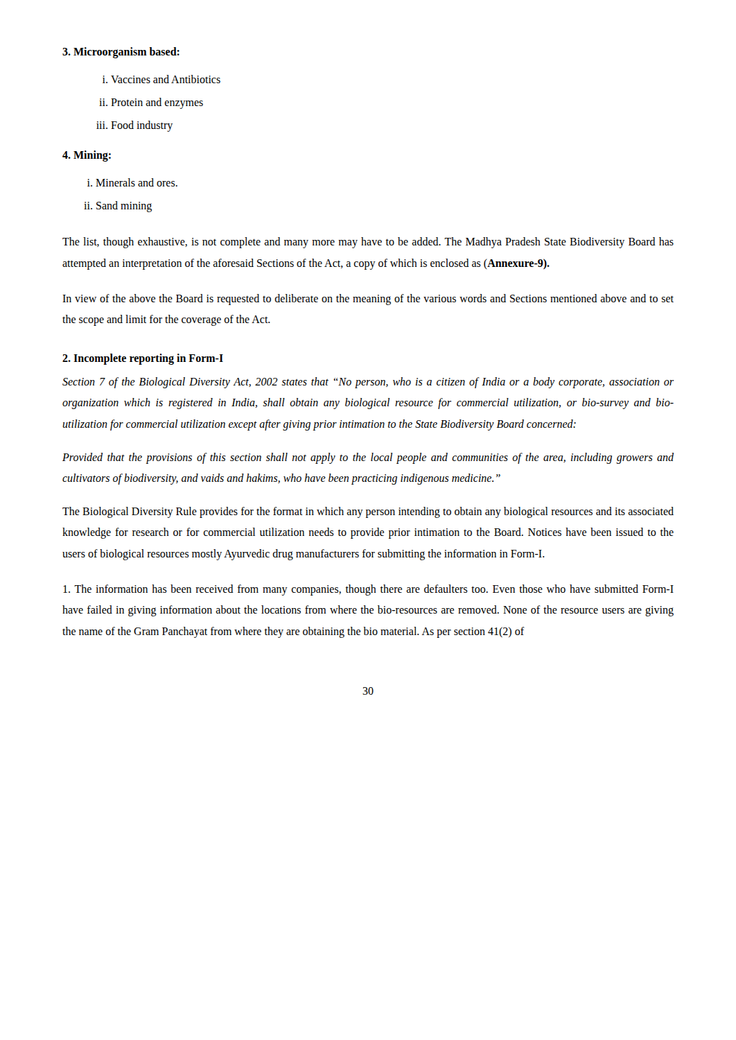3. Microorganism based:
Vaccines and Antibiotics
Protein and enzymes
Food industry
4. Mining:
Minerals and ores.
Sand mining
The list, though exhaustive, is not complete and many more may have to be added. The Madhya Pradesh State Biodiversity Board has attempted an interpretation of the aforesaid Sections of the Act, a copy of which is enclosed as (Annexure-9).
In view of the above the Board is requested to deliberate on the meaning of the various words and Sections mentioned above and to set the scope and limit for the coverage of the Act.
2. Incomplete reporting in Form-I
Section 7 of the Biological Diversity Act, 2002 states that “No person, who is a citizen of India or a body corporate, association or organization which is registered in India, shall obtain any biological resource for commercial utilization, or bio-survey and bio-utilization for commercial utilization except after giving prior intimation to the State Biodiversity Board concerned:
Provided that the provisions of this section shall not apply to the local people and communities of the area, including growers and cultivators of biodiversity, and vaids and hakims, who have been practicing indigenous medicine.”
The Biological Diversity Rule provides for the format in which any person intending to obtain any biological resources and its associated knowledge for research or for commercial utilization needs to provide prior intimation to the Board. Notices have been issued to the users of biological resources mostly Ayurvedic drug manufacturers for submitting the information in Form-I.
1. The information has been received from many companies, though there are defaulters too. Even those who have submitted Form-I have failed in giving information about the locations from where the bio-resources are removed. None of the resource users are giving the name of the Gram Panchayat from where they are obtaining the bio material. As per section 41(2) of
30